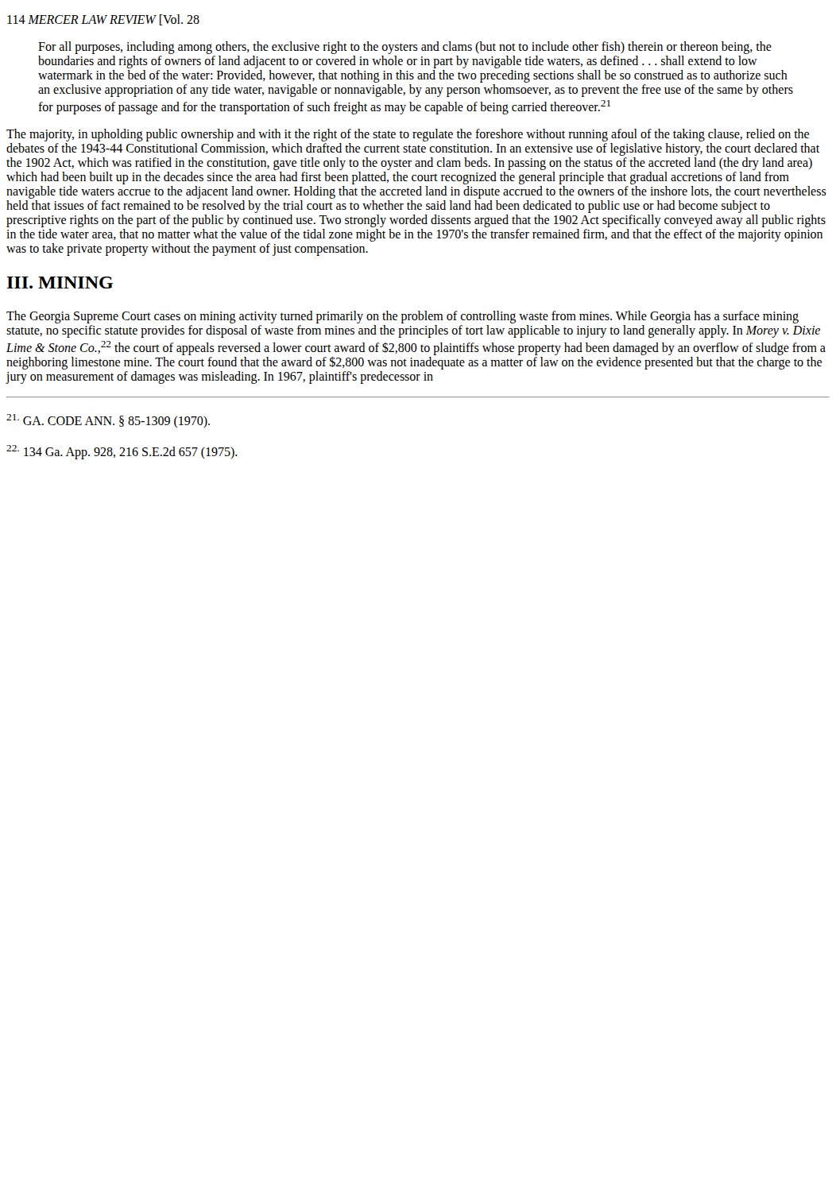114 MERCER LAW REVIEW [Vol. 28
For all purposes, including among others, the exclusive right to the oysters and clams (but not to include other fish) therein or thereon being, the boundaries and rights of owners of land adjacent to or covered in whole or in part by navigable tide waters, as defined . . . shall extend to low watermark in the bed of the water: Provided, however, that nothing in this and the two preceding sections shall be so construed as to authorize such an exclusive appropriation of any tide water, navigable or nonnavigable, by any person whomsoever, as to prevent the free use of the same by others for purposes of passage and for the transportation of such freight as may be capable of being carried thereover.21
The majority, in upholding public ownership and with it the right of the state to regulate the foreshore without running afoul of the taking clause, relied on the debates of the 1943-44 Constitutional Commission, which drafted the current state constitution. In an extensive use of legislative history, the court declared that the 1902 Act, which was ratified in the constitution, gave title only to the oyster and clam beds. In passing on the status of the accreted land (the dry land area) which had been built up in the decades since the area had first been platted, the court recognized the general principle that gradual accretions of land from navigable tide waters accrue to the adjacent land owner. Holding that the accreted land in dispute accrued to the owners of the inshore lots, the court nevertheless held that issues of fact remained to be resolved by the trial court as to whether the said land had been dedicated to public use or had become subject to prescriptive rights on the part of the public by continued use. Two strongly worded dissents argued that the 1902 Act specifically conveyed away all public rights in the tide water area, that no matter what the value of the tidal zone might be in the 1970's the transfer remained firm, and that the effect of the majority opinion was to take private property without the payment of just compensation.
III. MINING
The Georgia Supreme Court cases on mining activity turned primarily on the problem of controlling waste from mines. While Georgia has a surface mining statute, no specific statute provides for disposal of waste from mines and the principles of tort law applicable to injury to land generally apply. In Morey v. Dixie Lime & Stone Co.,22 the court of appeals reversed a lower court award of $2,800 to plaintiffs whose property had been damaged by an overflow of sludge from a neighboring limestone mine. The court found that the award of $2,800 was not inadequate as a matter of law on the evidence presented but that the charge to the jury on measurement of damages was misleading. In 1967, plaintiff's predecessor in
21. GA. CODE ANN. § 85-1309 (1970).
22. 134 Ga. App. 928, 216 S.E.2d 657 (1975).